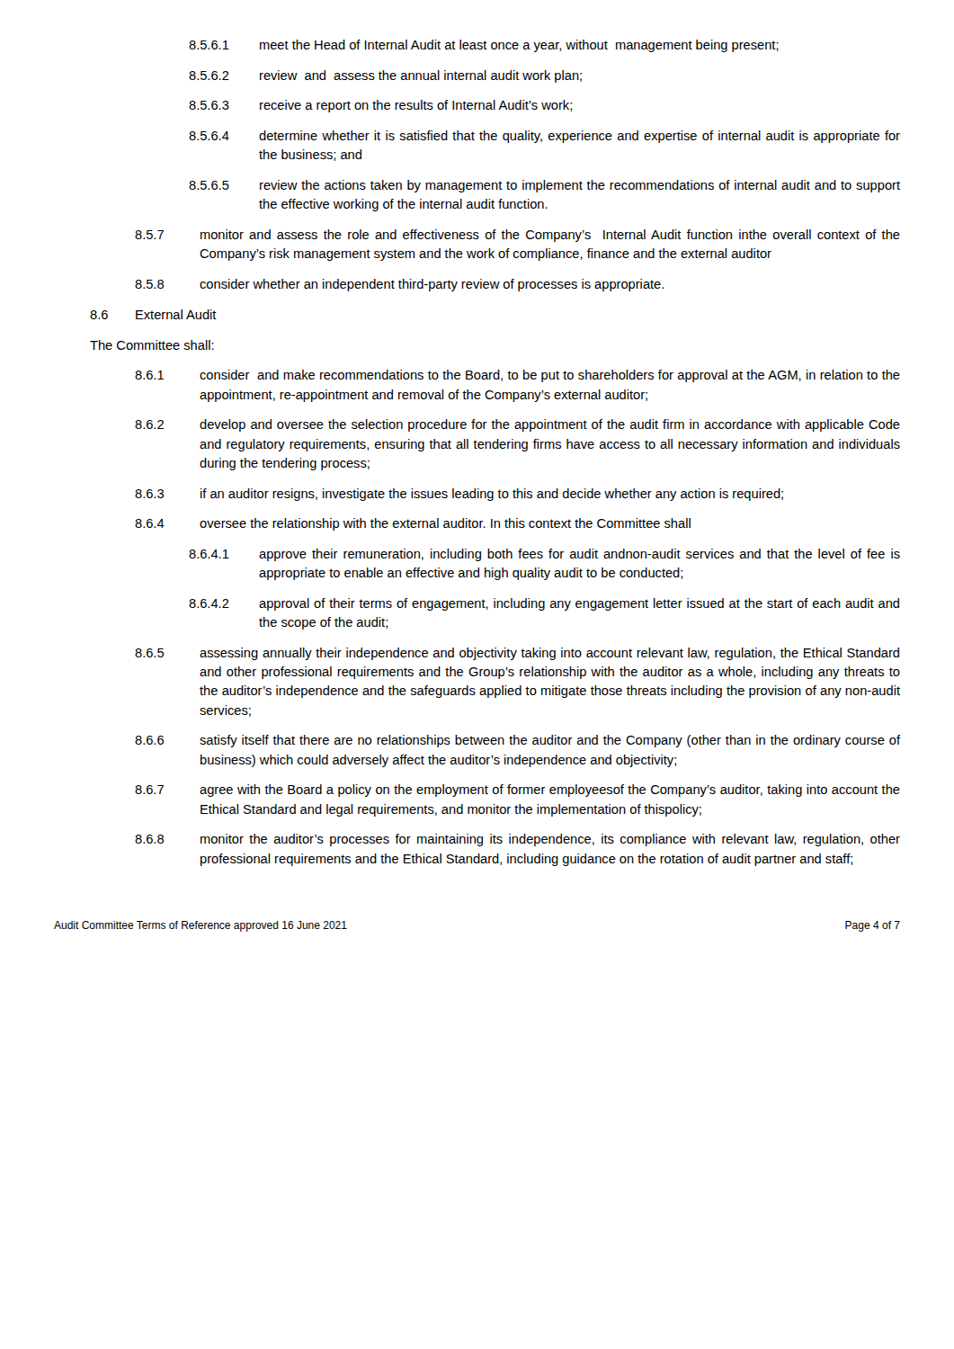8.5.6.1 meet the Head of Internal Audit at least once a year, without management being present;
8.5.6.2 review and assess the annual internal audit work plan;
8.5.6.3 receive a report on the results of Internal Audit’s work;
8.5.6.4 determine whether it is satisfied that the quality, experience and expertise of internal audit is appropriate for the business; and
8.5.6.5 review the actions taken by management to implement the recommendations of internal audit and to support the effective working of the internal audit function.
8.5.7 monitor and assess the role and effectiveness of the Company’s Internal Audit function inthe overall context of the Company’s risk management system and the work of compliance, finance and the external auditor
8.5.8 consider whether an independent third-party review of processes is appropriate.
8.6 External Audit
The Committee shall:
8.6.1 consider and make recommendations to the Board, to be put to shareholders for approval at the AGM, in relation to the appointment, re-appointment and removal of the Company’s external auditor;
8.6.2 develop and oversee the selection procedure for the appointment of the audit firm in accordance with applicable Code and regulatory requirements, ensuring that all tendering firms have access to all necessary information and individuals during the tendering process;
8.6.3 if an auditor resigns, investigate the issues leading to this and decide whether any action is required;
8.6.4 oversee the relationship with the external auditor. In this context the Committee shall
8.6.4.1 approve their remuneration, including both fees for audit andnon-audit services and that the level of fee is appropriate to enable an effective and high quality audit to be conducted;
8.6.4.2 approval of their terms of engagement, including any engagement letter issued at the start of each audit and the scope of the audit;
8.6.5 assessing annually their independence and objectivity taking into account relevant law, regulation, the Ethical Standard and other professional requirements and the Group’s relationship with the auditor as a whole, including any threats to the auditor’s independence and the safeguards applied to mitigate those threats including the provision of any non-audit services;
8.6.6 satisfy itself that there are no relationships between the auditor and the Company (other than in the ordinary course of business) which could adversely affect the auditor’s independence and objectivity;
8.6.7 agree with the Board a policy on the employment of former employeesof the Company’s auditor, taking into account the Ethical Standard and legal requirements, and monitor the implementation of thispolicy;
8.6.8 monitor the auditor’s processes for maintaining its independence, its compliance with relevant law, regulation, other professional requirements and the Ethical Standard, including guidance on the rotation of audit partner and staff;
Audit Committee Terms of Reference approved 16 June 2021 Page 4 of 7